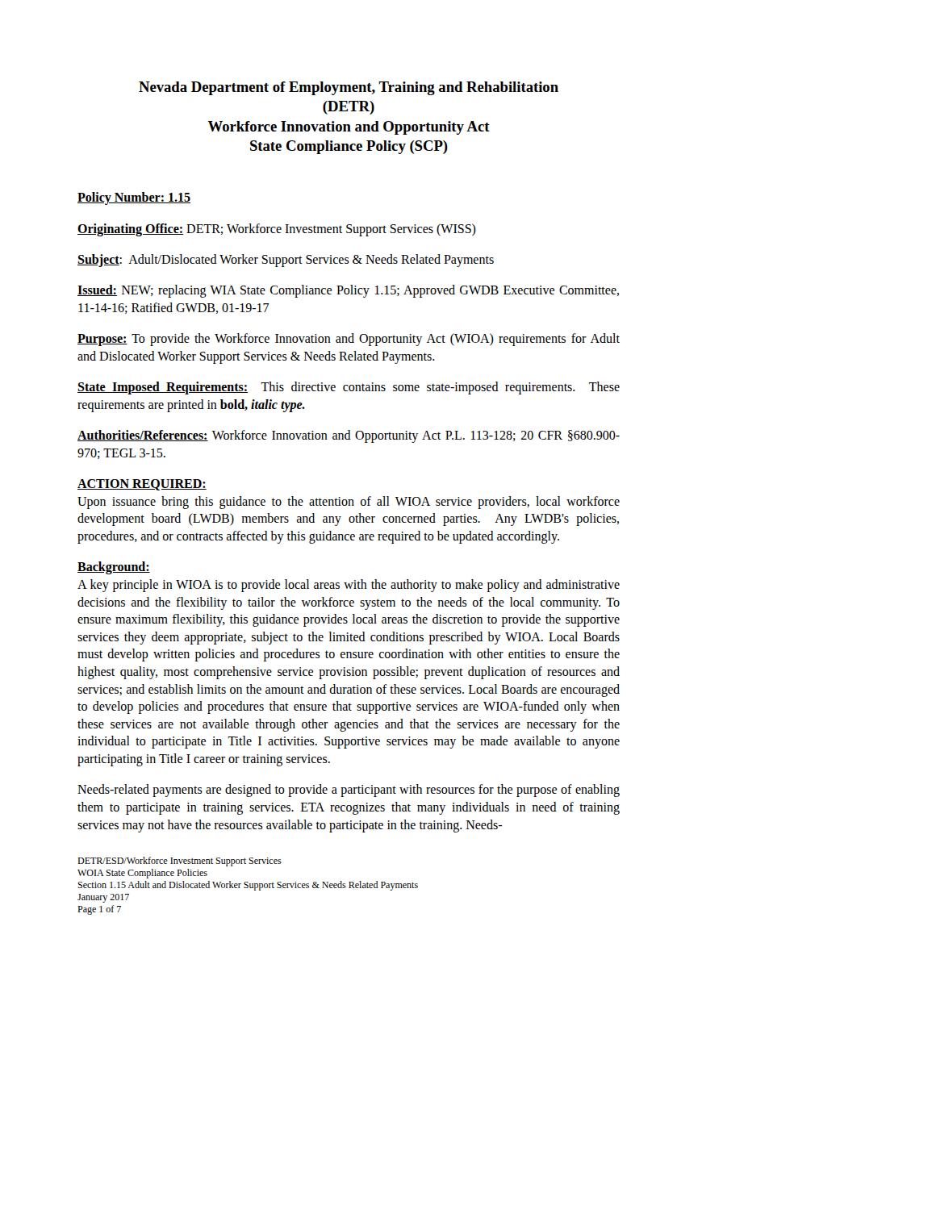Nevada Department of Employment, Training and Rehabilitation (DETR) Workforce Innovation and Opportunity Act State Compliance Policy (SCP)
Policy Number: 1.15
Originating Office: DETR; Workforce Investment Support Services (WISS)
Subject: Adult/Dislocated Worker Support Services & Needs Related Payments
Issued: NEW; replacing WIA State Compliance Policy 1.15; Approved GWDB Executive Committee, 11-14-16; Ratified GWDB, 01-19-17
Purpose: To provide the Workforce Innovation and Opportunity Act (WIOA) requirements for Adult and Dislocated Worker Support Services & Needs Related Payments.
State Imposed Requirements: This directive contains some state-imposed requirements. These requirements are printed in bold, italic type.
Authorities/References: Workforce Innovation and Opportunity Act P.L. 113-128; 20 CFR §680.900-970; TEGL 3-15.
ACTION REQUIRED: Upon issuance bring this guidance to the attention of all WIOA service providers, local workforce development board (LWDB) members and any other concerned parties. Any LWDB's policies, procedures, and or contracts affected by this guidance are required to be updated accordingly.
Background: A key principle in WIOA is to provide local areas with the authority to make policy and administrative decisions and the flexibility to tailor the workforce system to the needs of the local community. To ensure maximum flexibility, this guidance provides local areas the discretion to provide the supportive services they deem appropriate, subject to the limited conditions prescribed by WIOA. Local Boards must develop written policies and procedures to ensure coordination with other entities to ensure the highest quality, most comprehensive service provision possible; prevent duplication of resources and services; and establish limits on the amount and duration of these services. Local Boards are encouraged to develop policies and procedures that ensure that supportive services are WIOA-funded only when these services are not available through other agencies and that the services are necessary for the individual to participate in Title I activities. Supportive services may be made available to anyone participating in Title I career or training services.
Needs-related payments are designed to provide a participant with resources for the purpose of enabling them to participate in training services. ETA recognizes that many individuals in need of training services may not have the resources available to participate in the training. Needs-
DETR/ESD/Workforce Investment Support Services
WOIA State Compliance Policies
Section 1.15 Adult and Dislocated Worker Support Services & Needs Related Payments
January 2017
Page 1 of 7